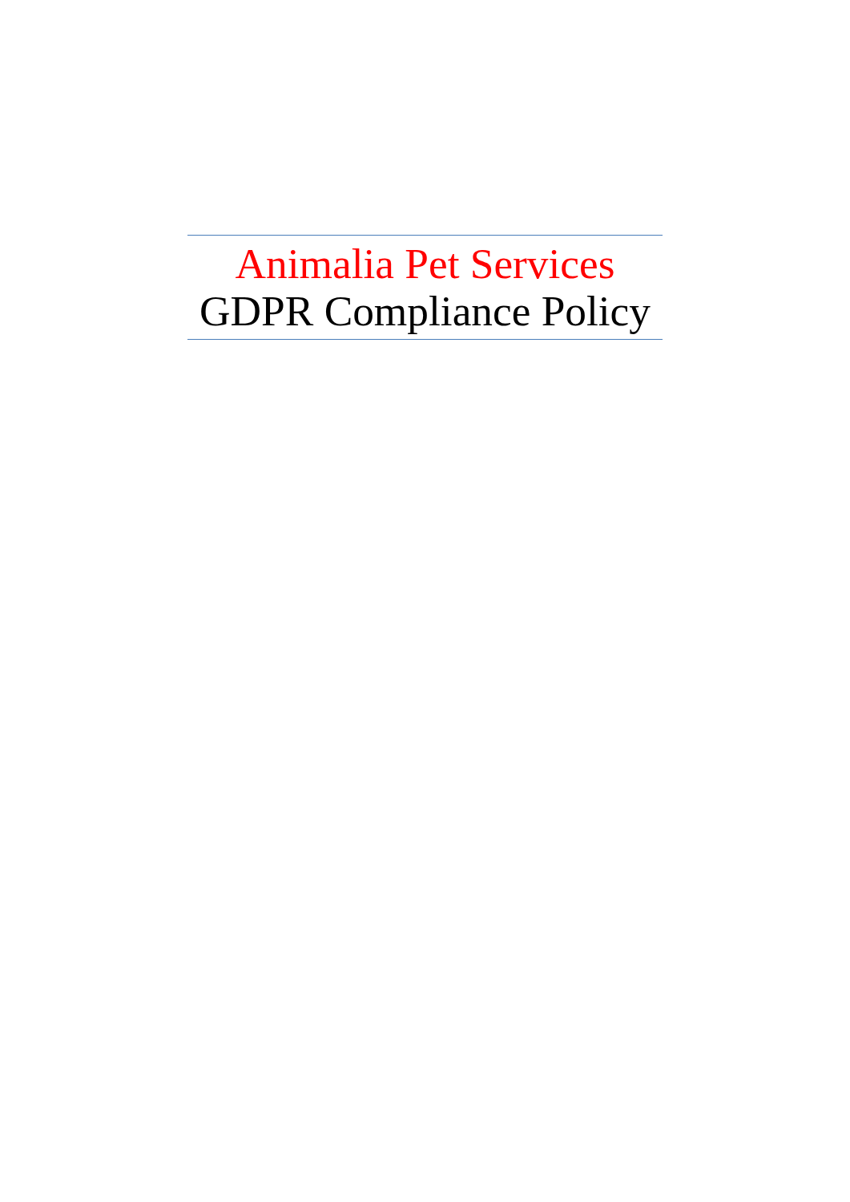Animalia Pet Services GDPR Compliance Policy